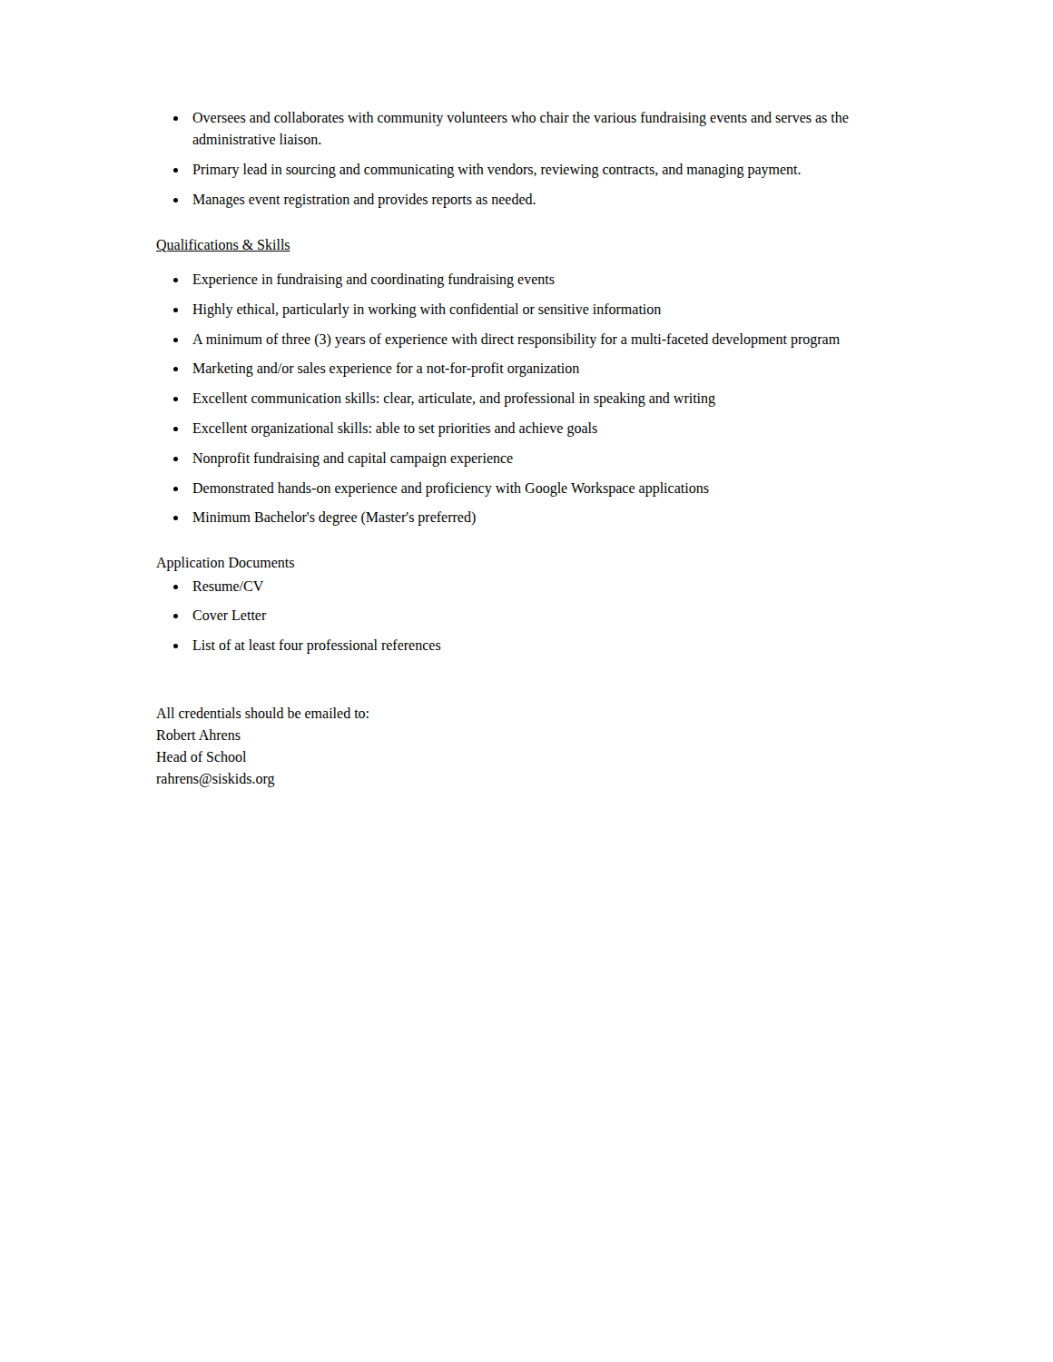Oversees and collaborates with community volunteers who chair the various fundraising events and serves as the administrative liaison.
Primary lead in sourcing and communicating with vendors, reviewing contracts, and managing payment.
Manages event registration and provides reports as needed.
Qualifications & Skills
Experience in fundraising and coordinating fundraising events
Highly ethical, particularly in working with confidential or sensitive information
A minimum of three (3) years of experience with direct responsibility for a multi-faceted development program
Marketing and/or sales experience for a not-for-profit organization
Excellent communication skills: clear, articulate, and professional in speaking and writing
Excellent organizational skills: able to set priorities and achieve goals
Nonprofit fundraising and capital campaign experience
Demonstrated hands-on experience and proficiency with Google Workspace applications
Minimum Bachelor's degree (Master's preferred)
Application Documents
Resume/CV
Cover Letter
List of at least four professional references
All credentials should be emailed to:
Robert Ahrens
Head of School
rahrens@siskids.org